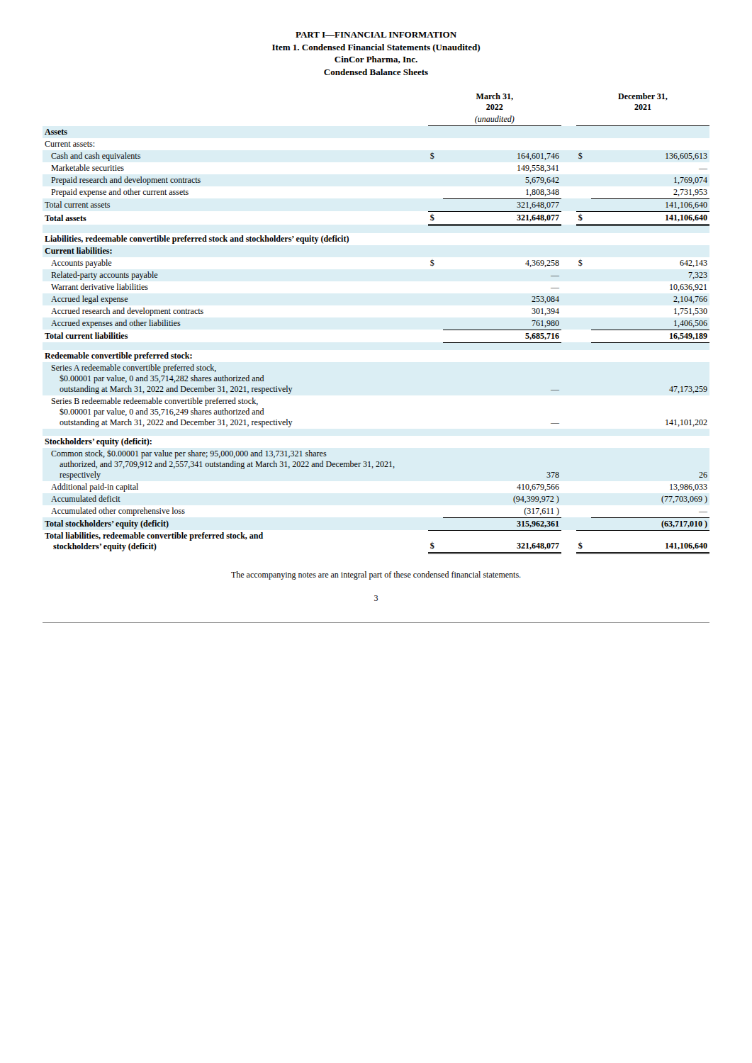PART I—FINANCIAL INFORMATION
Item 1. Condensed Financial Statements (Unaudited)
CinCor Pharma, Inc.
Condensed Balance Sheets
| | March 31, 2022 | | December 31, 2021 |
| | (unaudited) | | |
| Assets | | | | | |
| Current assets: | | | | | |
| Cash and cash equivalents | $ | 164,601,746 | | $ | 136,605,613 |
| Marketable securities | | 149,558,341 | | | — |
| Prepaid research and development contracts | | 5,679,642 | | | 1,769,074 |
| Prepaid expense and other current assets | | 1,808,348 | | | 2,731,953 |
| Total current assets | | 321,648,077 | | | 141,106,640 |
| Total assets | $ | 321,648,077 | | $ | 141,106,640 |
| Liabilities, redeemable convertible preferred stock and stockholders’ equity (deficit) | | | | | |
| Current liabilities: | | | | | |
| Accounts payable | $ | 4,369,258 | | $ | 642,143 |
| Related-party accounts payable | | — | | | 7,323 |
| Warrant derivative liabilities | | — | | | 10,636,921 |
| Accrued legal expense | | 253,084 | | | 2,104,766 |
| Accrued research and development contracts | | 301,394 | | | 1,751,530 |
| Accrued expenses and other liabilities | | 761,980 | | | 1,406,506 |
| Total current liabilities | | 5,685,716 | | | 16,549,189 |
| Redeemable convertible preferred stock: | | | | | |
| Series A redeemable convertible preferred stock, $0.00001 par value, 0 and 35,714,282 shares authorized and outstanding at March 31, 2022 and December 31, 2021, respectively | | — | | | 47,173,259 |
| Series B redeemable redeemable convertible preferred stock, $0.00001 par value, 0 and 35,716,249 shares authorized and outstanding at March 31, 2022 and December 31, 2021, respectively | | — | | | 141,101,202 |
| Stockholders’ equity (deficit): | | | | | |
| Common stock, $0.00001 par value per share; 95,000,000 and 13,731,321 shares authorized, and 37,709,912 and 2,557,341 outstanding at March 31, 2022 and December 31, 2021, respectively | | 378 | | | 26 |
| Additional paid-in capital | | 410,679,566 | | | 13,986,033 |
| Accumulated deficit | | (94,399,972 ) | | | (77,703,069 ) |
| Accumulated other comprehensive loss | | (317,611 ) | | | — |
| Total stockholders’ equity (deficit) | | 315,962,361 | | | (63,717,010 ) |
| Total liabilities, redeemable convertible preferred stock, and stockholders’ equity (deficit) | $ | 321,648,077 | | $ | 141,106,640 |
The accompanying notes are an integral part of these condensed financial statements.
3